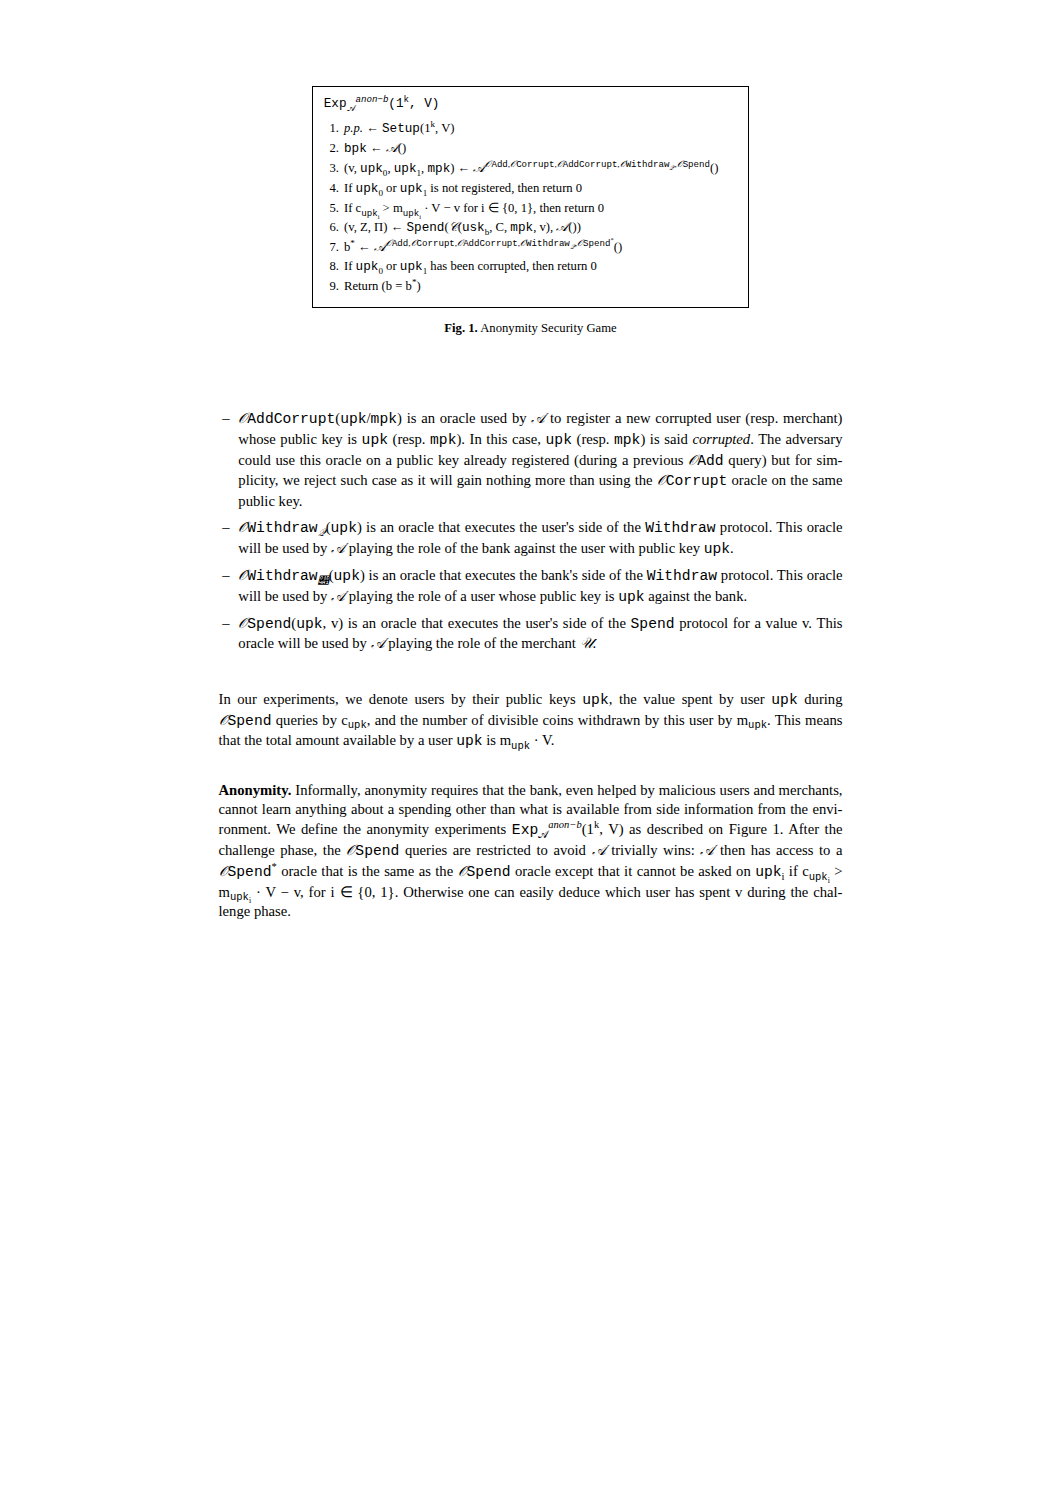Exp𝒜anon−b(1k, V)
p.p. ← Setup(1k, V)
bpk ← 𝒜()
(v, upk0, upk1, mpk) ← 𝒜𝒪Add,𝒪Corrupt,𝒪AddCorrupt,𝒪Withdraw𝒬,𝒪Spend()
If upk0 or upk1 is not registered, then return 0
If cupki > mupki · V − v for i ∈ {0, 1}, then return 0
(v, Z, Π) ← Spend(𝒞(uskb, C, mpk, v), 𝒜())
b* ← 𝒜𝒪Add,𝒪Corrupt,𝒪AddCorrupt,𝒪Withdraw𝒬,𝒪Spend*()
If upk0 or upk1 has been corrupted, then return 0
Return (b = b*)
Fig. 1. Anonymity Security Game
𝒪AddCorrupt(upk/mpk) is an oracle used by 𝒜 to register a new corrupted user (resp. merchant) whose public key is upk (resp. mpk). In this case, upk (resp. mpk) is said corrupted. The adversary could use this oracle on a public key already registered (during a previous 𝒪Add query) but for simplicity, we reject such case as it will gain nothing more than using the 𝒪Corrupt oracle on the same public key.
𝒪Withdraw𝒬(upk) is an oracle that executes the user's side of the Withdraw protocol. This oracle will be used by 𝒜 playing the role of the bank against the user with public key upk.
𝒪Withdraw𝒡(upk) is an oracle that executes the bank's side of the Withdraw protocol. This oracle will be used by 𝒜 playing the role of a user whose public key is upk against the bank.
𝒪Spend(upk, v) is an oracle that executes the user's side of the Spend protocol for a value v. This oracle will be used by 𝒜 playing the role of the merchant 𝒰.
In our experiments, we denote users by their public keys upk, the value spent by user upk during 𝒪Spend queries by cupk, and the number of divisible coins withdrawn by this user by mupk. This means that the total amount available by a user upk is mupk · V.
Anonymity. Informally, anonymity requires that the bank, even helped by malicious users and merchants, cannot learn anything about a spending other than what is available from side information from the environment. We define the anonymity experiments Exp𝒜anon−b(1k, V) as described on Figure 1. After the challenge phase, the 𝒪Spend queries are restricted to avoid 𝒜 trivially wins: 𝒜 then has access to a 𝒪Spend* oracle that is the same as the 𝒪Spend oracle except that it cannot be asked on upki if cupki > mupki · V − v, for i ∈ {0, 1}. Otherwise one can easily deduce which user has spent v during the challenge phase.